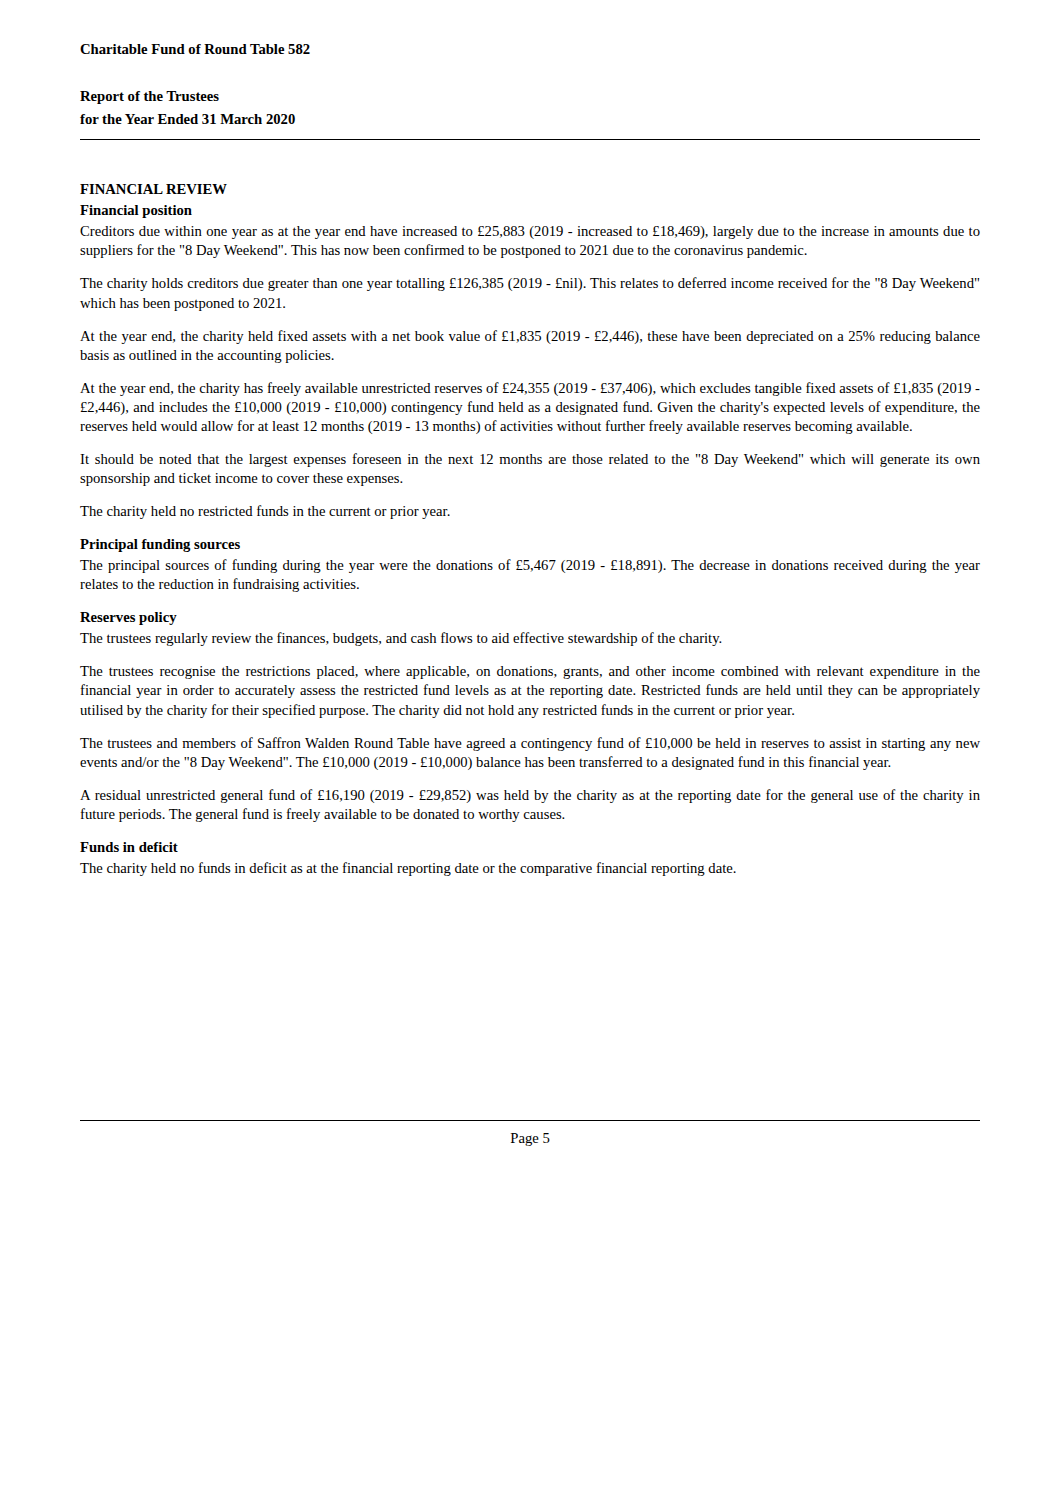Charitable Fund of Round Table 582
Report of the Trustees
for the Year Ended 31 March 2020
FINANCIAL REVIEW
Financial position
Creditors due within one year as at the year end have increased to £25,883 (2019 - increased to £18,469), largely due to the increase in amounts due to suppliers for the "8 Day Weekend". This has now been confirmed to be postponed to 2021 due to the coronavirus pandemic.
The charity holds creditors due greater than one year totalling £126,385 (2019 - £nil). This relates to deferred income received for the "8 Day Weekend" which has been postponed to 2021.
At the year end, the charity held fixed assets with a net book value of £1,835 (2019 - £2,446), these have been depreciated on a 25% reducing balance basis as outlined in the accounting policies.
At the year end, the charity has freely available unrestricted reserves of £24,355 (2019 - £37,406), which excludes tangible fixed assets of £1,835 (2019 - £2,446), and includes the £10,000 (2019 - £10,000) contingency fund held as a designated fund. Given the charity's expected levels of expenditure, the reserves held would allow for at least 12 months (2019 - 13 months) of activities without further freely available reserves becoming available.
It should be noted that the largest expenses foreseen in the next 12 months are those related to the "8 Day Weekend" which will generate its own sponsorship and ticket income to cover these expenses.
The charity held no restricted funds in the current or prior year.
Principal funding sources
The principal sources of funding during the year were the donations of £5,467 (2019 - £18,891). The decrease in donations received during the year relates to the reduction in fundraising activities.
Reserves policy
The trustees regularly review the finances, budgets, and cash flows to aid effective stewardship of the charity.
The trustees recognise the restrictions placed, where applicable, on donations, grants, and other income combined with relevant expenditure in the financial year in order to accurately assess the restricted fund levels as at the reporting date. Restricted funds are held until they can be appropriately utilised by the charity for their specified purpose. The charity did not hold any restricted funds in the current or prior year.
The trustees and members of Saffron Walden Round Table have agreed a contingency fund of £10,000 be held in reserves to assist in starting any new events and/or the "8 Day Weekend". The £10,000 (2019 - £10,000) balance has been transferred to a designated fund in this financial year.
A residual unrestricted general fund of £16,190 (2019 - £29,852) was held by the charity as at the reporting date for the general use of the charity in future periods. The general fund is freely available to be donated to worthy causes.
Funds in deficit
The charity held no funds in deficit as at the financial reporting date or the comparative financial reporting date.
Page 5